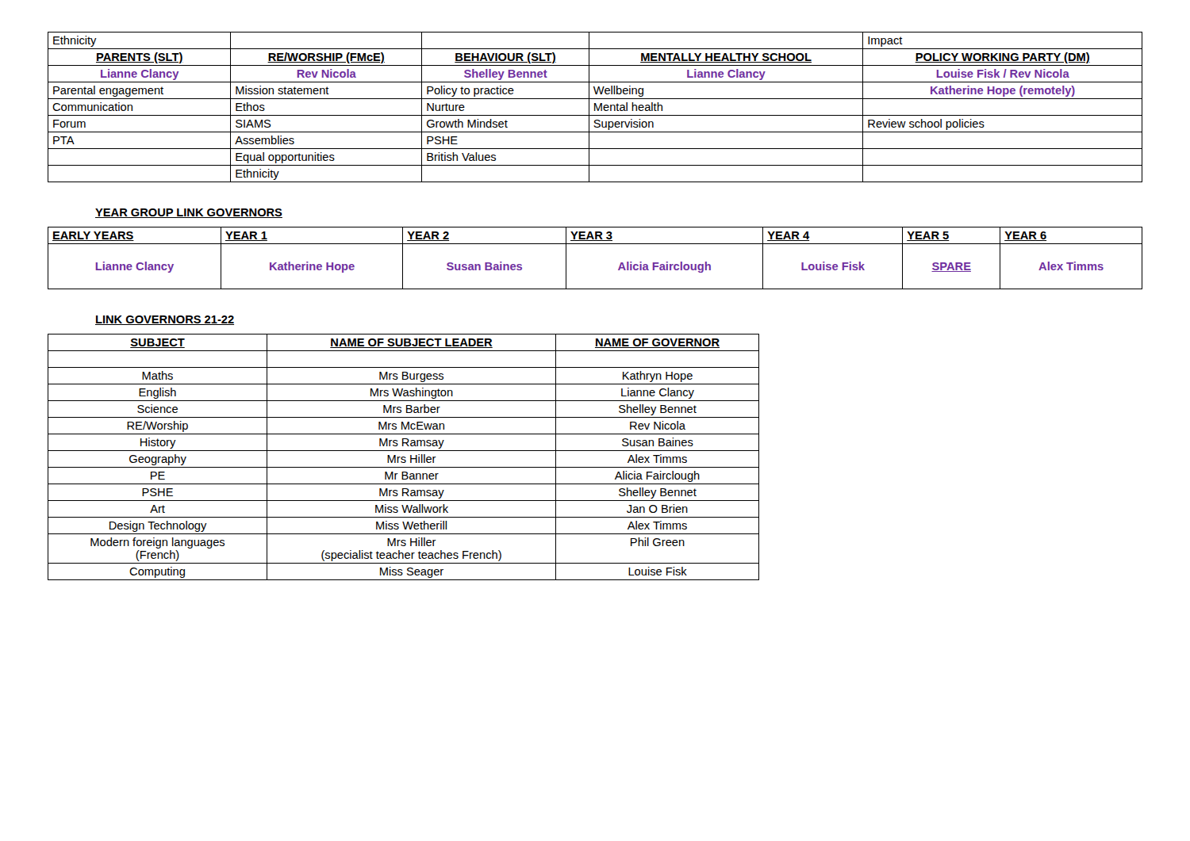| Ethnicity | | | | Impact |
| PARENTS (SLT) | RE/WORSHIP (FMcE) | BEHAVIOUR (SLT) | MENTALLY HEALTHY SCHOOL | POLICY WORKING PARTY (DM) |
| Lianne Clancy | Rev Nicola | Shelley Bennet | Lianne Clancy | Louise Fisk / Rev Nicola |
| Parental engagement | Mission statement | Policy to practice | Wellbeing | Katherine Hope (remotely) |
| Communication | Ethos | Nurture | Mental health | |
| Forum | SIAMS | Growth Mindset | Supervision | Review school policies |
| PTA | Assemblies | PSHE | | |
| | Equal opportunities | British Values | | |
| | Ethnicity | | | |
YEAR GROUP LINK GOVERNORS
| EARLY YEARS | YEAR 1 | YEAR 2 | YEAR 3 | YEAR 4 | YEAR 5 | YEAR 6 |
| Lianne Clancy | Katherine Hope | Susan Baines | Alicia Fairclough | Louise Fisk | SPARE | Alex Timms |
LINK GOVERNORS 21-22
| SUBJECT | NAME OF SUBJECT LEADER | NAME OF GOVERNOR |
| --- | --- | --- |
| Maths | Mrs Burgess | Kathryn Hope |
| English | Mrs Washington | Lianne Clancy |
| Science | Mrs Barber | Shelley Bennet |
| RE/Worship | Mrs McEwan | Rev Nicola |
| History | Mrs Ramsay | Susan Baines |
| Geography | Mrs Hiller | Alex Timms |
| PE | Mr Banner | Alicia Fairclough |
| PSHE | Mrs Ramsay | Shelley Bennet |
| Art | Miss Wallwork | Jan O Brien |
| Design Technology | Miss Wetherill | Alex Timms |
| Modern foreign languages (French) | Mrs Hiller (specialist teacher teaches French) | Phil Green |
| Computing | Miss Seager | Louise Fisk |